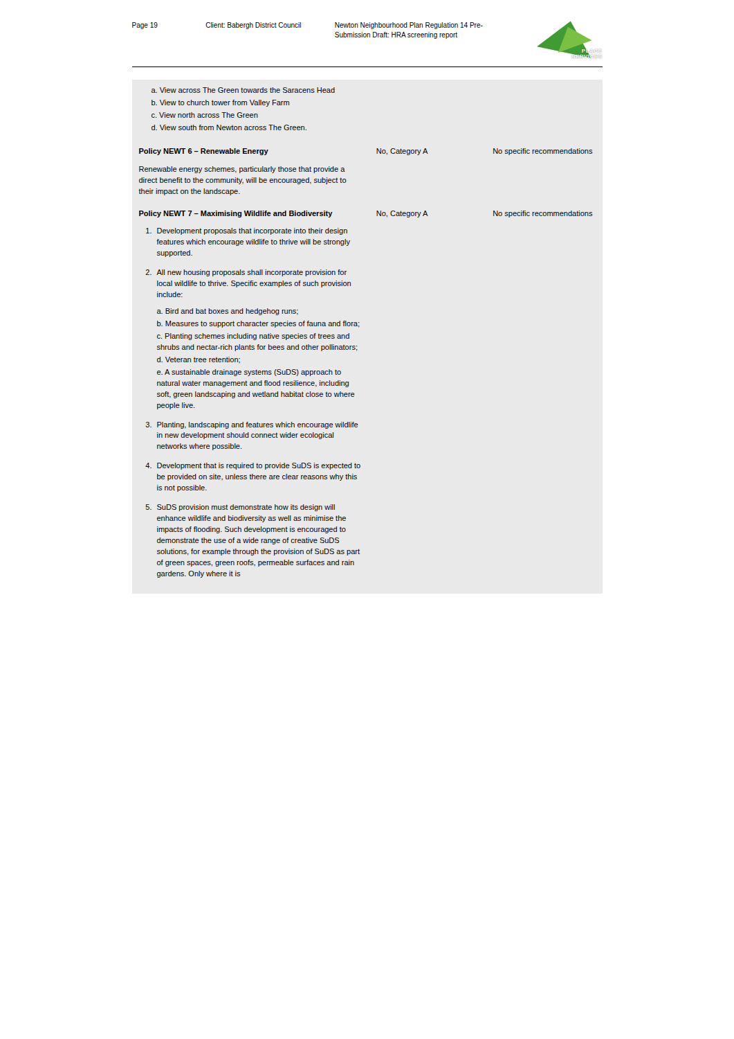Page 19
Client: Babergh District Council
Newton Neighbourhood Plan Regulation 14 Pre-Submission Draft: HRA screening report
PLACE
SERVICES
| a. View across The Green towards the Saracens Head b. View to church tower from Valley Farm c. View north across The Green d. View south from Newton across The Green. | | |
| Policy NEWT 6 – Renewable Energy Renewable energy schemes, particularly those that provide a direct benefit to the community, will be encouraged, subject to their impact on the landscape. | No, Category A | No specific recommendations |
| Policy NEWT 7 – Maximising Wildlife and Biodiversity Development proposals that incorporate into their design features which encourage wildlife to thrive will be strongly supported. All new housing proposals shall incorporate provision for local wildlife to thrive. Specific examples of such provision include: a. Bird and bat boxes and hedgehog runs; b. Measures to support character species of fauna and flora; c. Planting schemes including native species of trees and shrubs and nectar-rich plants for bees and other pollinators; d. Veteran tree retention; e. A sustainable drainage systems (SuDS) approach to natural water management and flood resilience, including soft, green landscaping and wetland habitat close to where people live. Planting, landscaping and features which encourage wildlife in new development should connect wider ecological networks where possible. Development that is required to provide SuDS is expected to be provided on site, unless there are clear reasons why this is not possible. SuDS provision must demonstrate how its design will enhance wildlife and biodiversity as well as minimise the impacts of flooding. Such development is encouraged to demonstrate the use of a wide range of creative SuDS solutions, for example through the provision of SuDS as part of green spaces, green roofs, permeable surfaces and rain gardens. Only where it is | No, Category A | No specific recommendations |